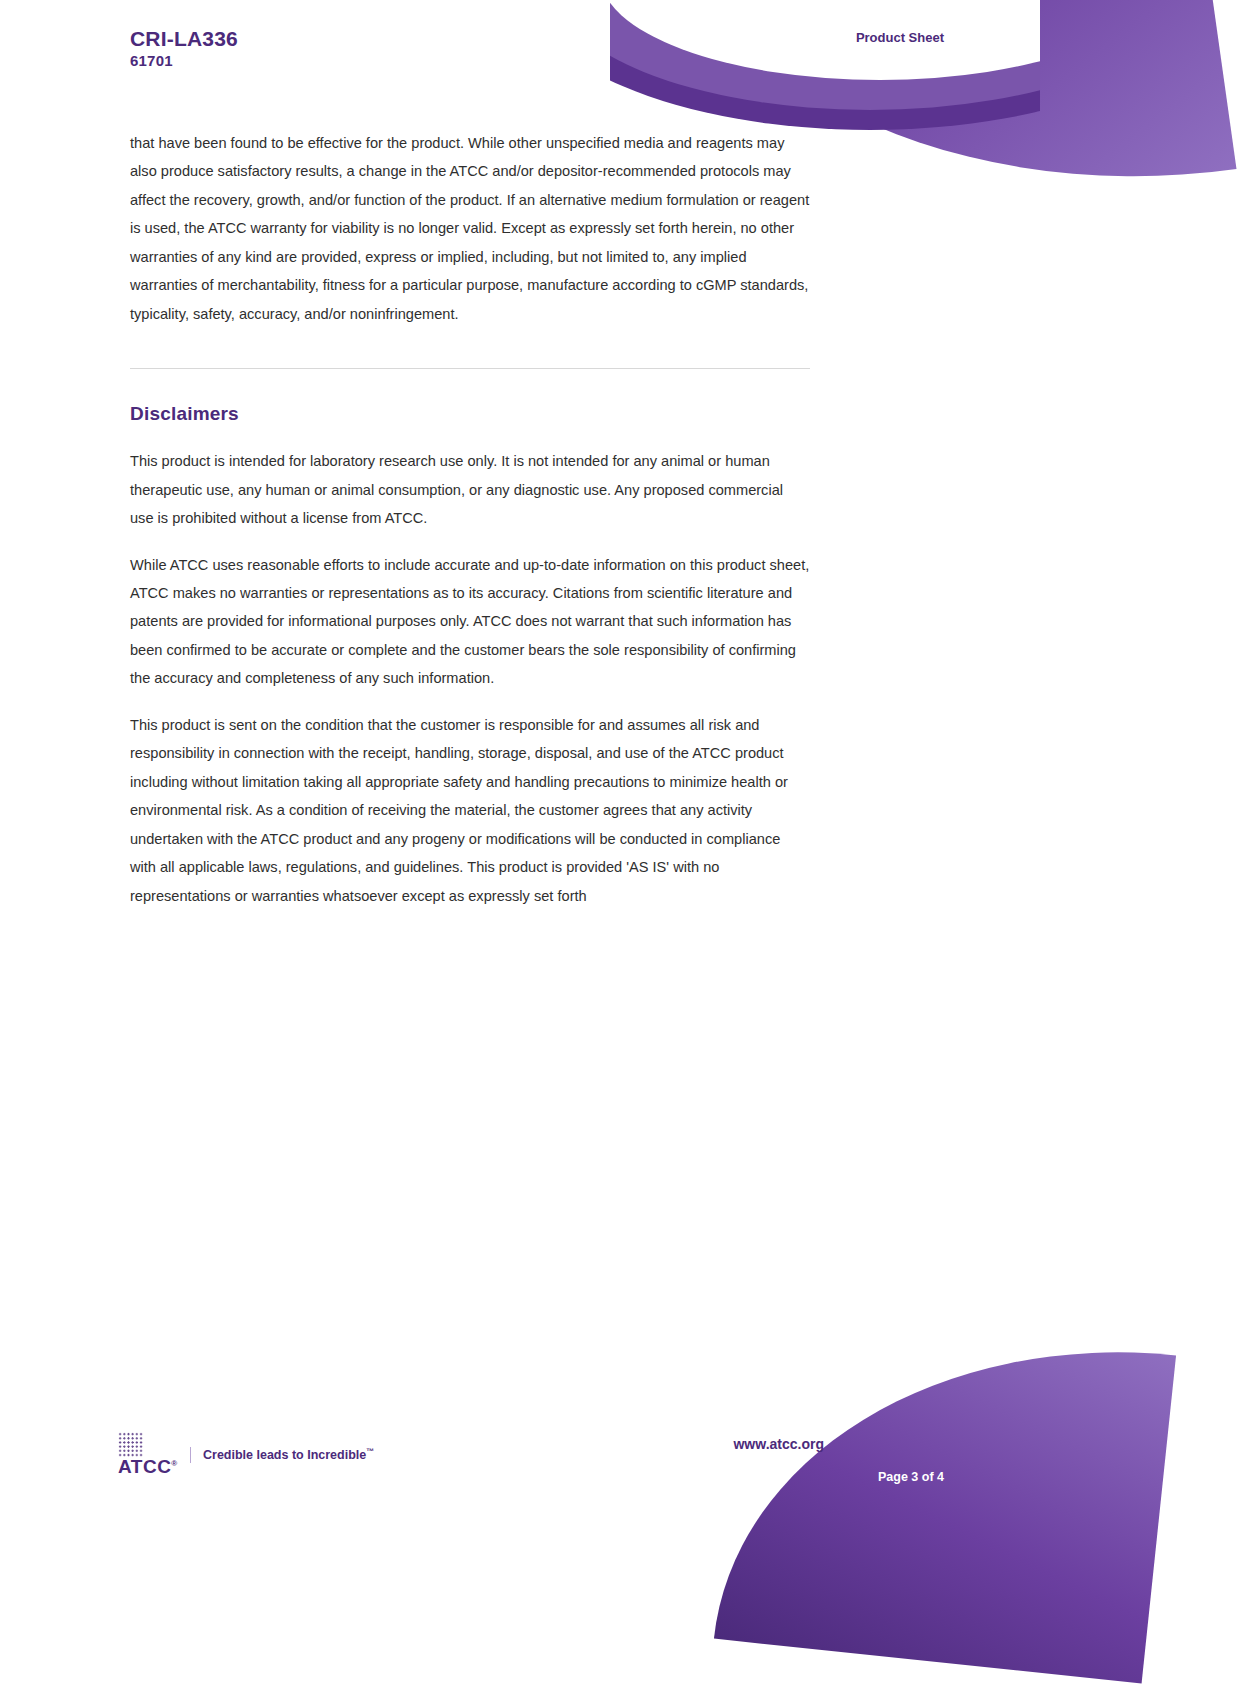CRI-LA336
61701
Product Sheet
that have been found to be effective for the product. While other unspecified media and reagents may also produce satisfactory results, a change in the ATCC and/or depositor-recommended protocols may affect the recovery, growth, and/or function of the product. If an alternative medium formulation or reagent is used, the ATCC warranty for viability is no longer valid. Except as expressly set forth herein, no other warranties of any kind are provided, express or implied, including, but not limited to, any implied warranties of merchantability, fitness for a particular purpose, manufacture according to cGMP standards, typicality, safety, accuracy, and/or noninfringement.
Disclaimers
This product is intended for laboratory research use only. It is not intended for any animal or human therapeutic use, any human or animal consumption, or any diagnostic use. Any proposed commercial use is prohibited without a license from ATCC.
While ATCC uses reasonable efforts to include accurate and up-to-date information on this product sheet, ATCC makes no warranties or representations as to its accuracy. Citations from scientific literature and patents are provided for informational purposes only. ATCC does not warrant that such information has been confirmed to be accurate or complete and the customer bears the sole responsibility of confirming the accuracy and completeness of any such information.
This product is sent on the condition that the customer is responsible for and assumes all risk and responsibility in connection with the receipt, handling, storage, disposal, and use of the ATCC product including without limitation taking all appropriate safety and handling precautions to minimize health or environmental risk. As a condition of receiving the material, the customer agrees that any activity undertaken with the ATCC product and any progeny or modifications will be conducted in compliance with all applicable laws, regulations, and guidelines. This product is provided 'AS IS' with no representations or warranties whatsoever except as expressly set forth
ATCC®
Credible leads to Incredible™
www.atcc.org
Page 3 of 4